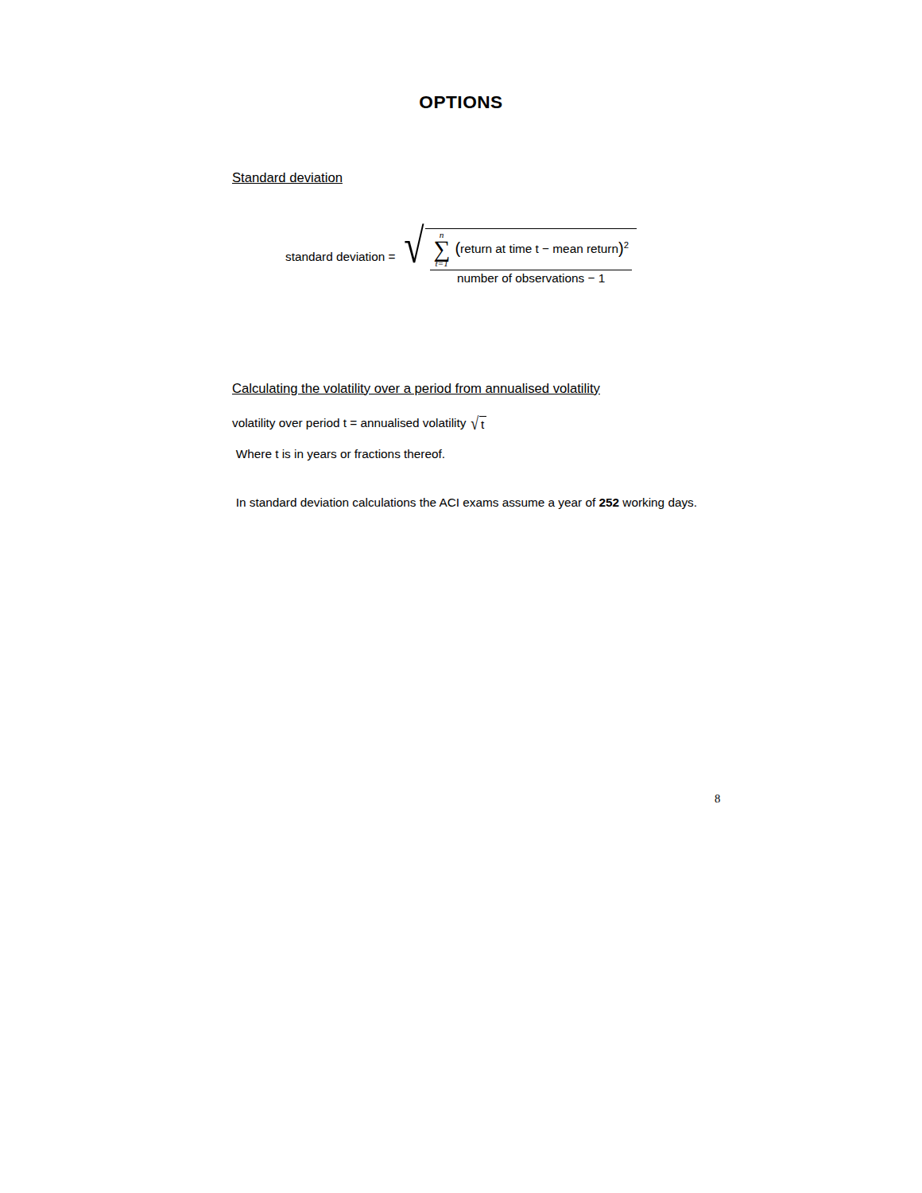OPTIONS
Standard deviation
standard deviation = √ n ∑ t=1 (return at time t − mean return)2 number of observations − 1
Calculating the volatility over a period from annualised volatility
volatility over period t = annualised volatility √t
Where t is in years or fractions thereof.
In standard deviation calculations the ACI exams assume a year of 252 working days.
8